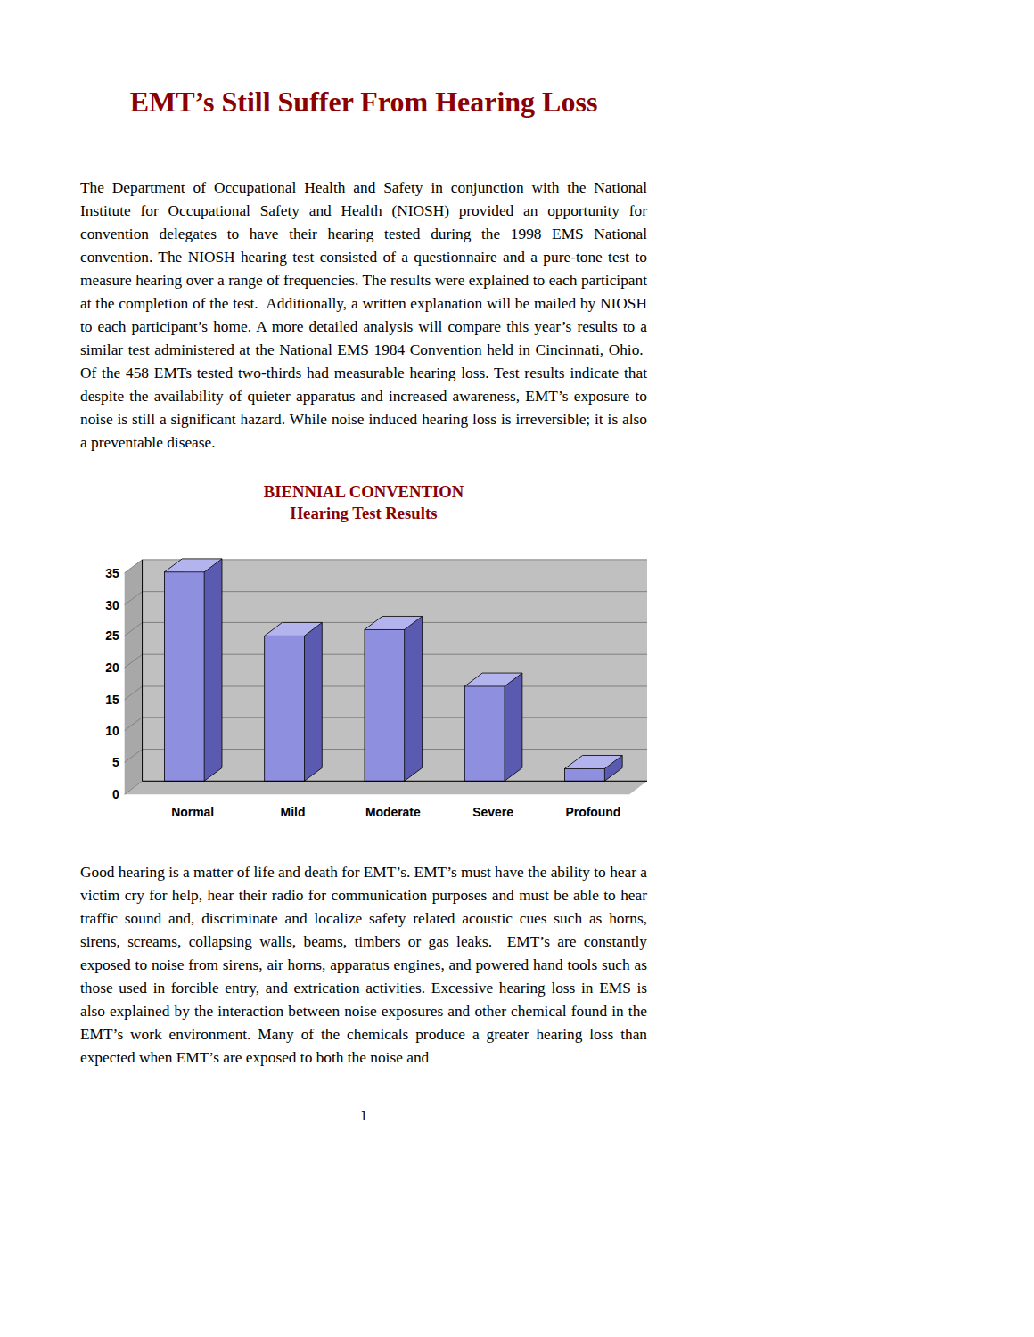EMT’s Still Suffer From Hearing Loss
The Department of Occupational Health and Safety in conjunction with the National Institute for Occupational Safety and Health (NIOSH) provided an opportunity for convention delegates to have their hearing tested during the 1998 EMS National convention. The NIOSH hearing test consisted of a questionnaire and a pure-tone test to measure hearing over a range of frequencies. The results were explained to each participant at the completion of the test. Additionally, a written explanation will be mailed by NIOSH to each participant’s home. A more detailed analysis will compare this year’s results to a similar test administered at the National EMS 1984 Convention held in Cincinnati, Ohio. Of the 458 EMTs tested two-thirds had measurable hearing loss. Test results indicate that despite the availability of quieter apparatus and increased awareness, EMT’s exposure to noise is still a significant hazard. While noise induced hearing loss is irreversible; it is also a preventable disease.
BIENNIAL CONVENTION
Hearing Test Results
0 5 10 15 20 25 30 35 Normal Mild Moderate Severe Profound
Good hearing is a matter of life and death for EMT’s. EMT’s must have the ability to hear a victim cry for help, hear their radio for communication purposes and must be able to hear traffic sound and, discriminate and localize safety related acoustic cues such as horns, sirens, screams, collapsing walls, beams, timbers or gas leaks. EMT’s are constantly exposed to noise from sirens, air horns, apparatus engines, and powered hand tools such as those used in forcible entry, and extrication activities. Excessive hearing loss in EMS is also explained by the interaction between noise exposures and other chemical found in the EMT’s work environment. Many of the chemicals produce a greater hearing loss than expected when EMT’s are exposed to both the noise and
1